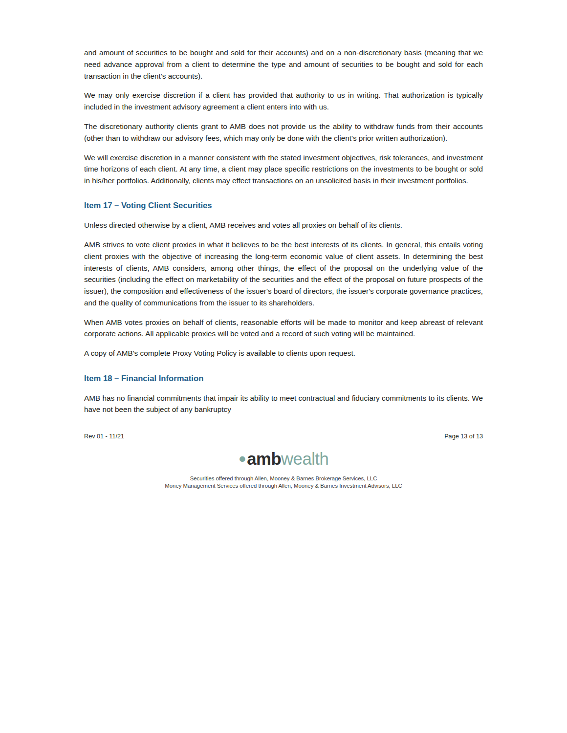and amount of securities to be bought and sold for their accounts) and on a non-discretionary basis (meaning that we need advance approval from a client to determine the type and amount of securities to be bought and sold for each transaction in the client's accounts).
We may only exercise discretion if a client has provided that authority to us in writing. That authorization is typically included in the investment advisory agreement a client enters into with us.
The discretionary authority clients grant to AMB does not provide us the ability to withdraw funds from their accounts (other than to withdraw our advisory fees, which may only be done with the client's prior written authorization).
We will exercise discretion in a manner consistent with the stated investment objectives, risk tolerances, and investment time horizons of each client. At any time, a client may place specific restrictions on the investments to be bought or sold in his/her portfolios. Additionally, clients may effect transactions on an unsolicited basis in their investment portfolios.
Item 17 – Voting Client Securities
Unless directed otherwise by a client, AMB receives and votes all proxies on behalf of its clients.
AMB strives to vote client proxies in what it believes to be the best interests of its clients. In general, this entails voting client proxies with the objective of increasing the long-term economic value of client assets. In determining the best interests of clients, AMB considers, among other things, the effect of the proposal on the underlying value of the securities (including the effect on marketability of the securities and the effect of the proposal on future prospects of the issuer), the composition and effectiveness of the issuer's board of directors, the issuer's corporate governance practices, and the quality of communications from the issuer to its shareholders.
When AMB votes proxies on behalf of clients, reasonable efforts will be made to monitor and keep abreast of relevant corporate actions. All applicable proxies will be voted and a record of such voting will be maintained.
A copy of AMB's complete Proxy Voting Policy is available to clients upon request.
Item 18 – Financial Information
AMB has no financial commitments that impair its ability to meet contractual and fiduciary commitments to its clients. We have not been the subject of any bankruptcy
Rev 01 - 11/21 Page 13 of 13
●amb wealth
Securities offered through Allen, Mooney & Barnes Brokerage Services, LLC
Money Management Services offered through Allen, Mooney & Barnes Investment Advisors, LLC